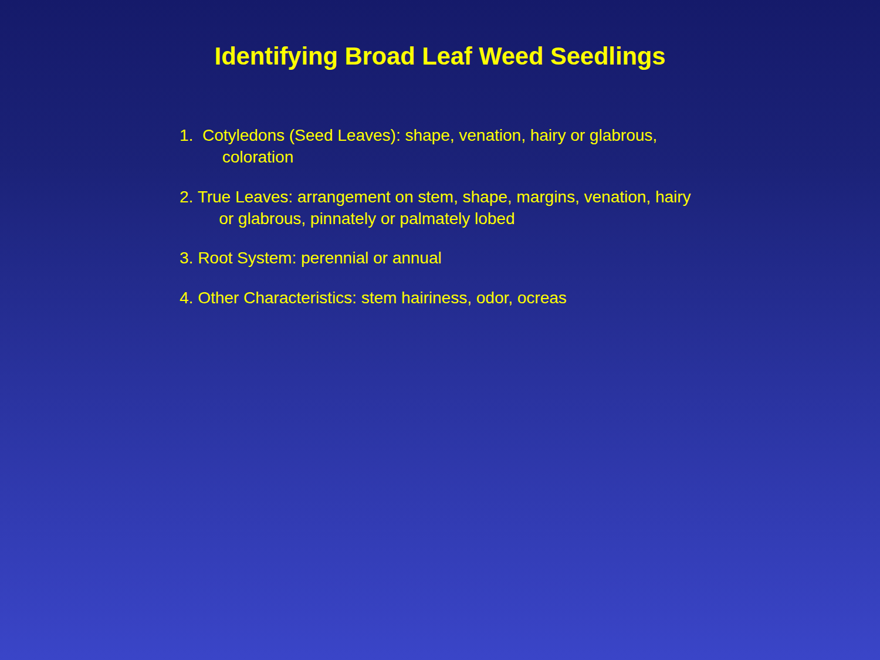Identifying Broad Leaf Weed Seedlings
Cotyledons (Seed Leaves): shape, venation, hairy or glabrous, coloration
True Leaves: arrangement on stem, shape, margins, venation, hairy or glabrous, pinnately or palmately lobed
Root System: perennial or annual
Other Characteristics: stem hairiness, odor, ocreas